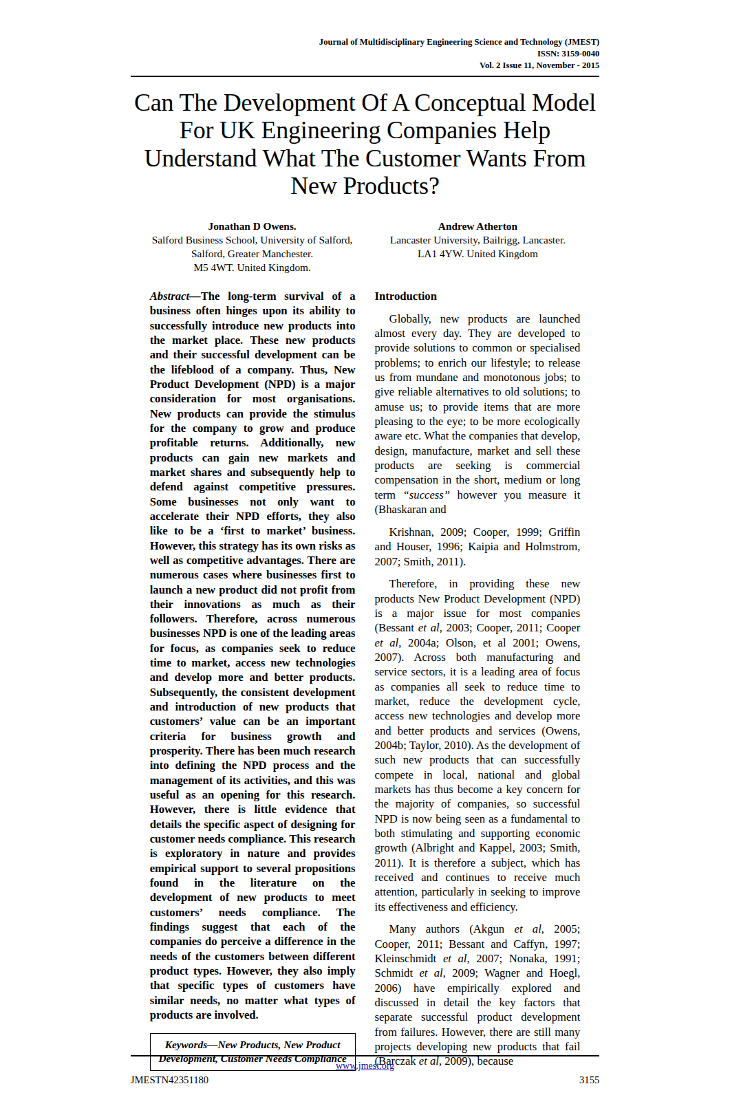Journal of Multidisciplinary Engineering Science and Technology (JMEST)
ISSN: 3159-0040
Vol. 2 Issue 11, November - 2015
Can The Development Of A Conceptual Model For UK Engineering Companies Help Understand What The Customer Wants From New Products?
Jonathan D Owens.
Salford Business School, University of Salford,
Salford, Greater Manchester.
M5 4WT. United Kingdom.
Andrew Atherton
Lancaster University, Bailrigg, Lancaster.
LA1 4YW. United Kingdom
Abstract—The long-term survival of a business often hinges upon its ability to successfully introduce new products into the market place. These new products and their successful development can be the lifeblood of a company. Thus, New Product Development (NPD) is a major consideration for most organisations. New products can provide the stimulus for the company to grow and produce profitable returns. Additionally, new products can gain new markets and market shares and subsequently help to defend against competitive pressures. Some businesses not only want to accelerate their NPD efforts, they also like to be a ‘first to market’ business. However, this strategy has its own risks as well as competitive advantages. There are numerous cases where businesses first to launch a new product did not profit from their innovations as much as their followers. Therefore, across numerous businesses NPD is one of the leading areas for focus, as companies seek to reduce time to market, access new technologies and develop more and better products. Subsequently, the consistent development and introduction of new products that customers’ value can be an important criteria for business growth and prosperity. There has been much research into defining the NPD process and the management of its activities, and this was useful as an opening for this research. However, there is little evidence that details the specific aspect of designing for customer needs compliance. This research is exploratory in nature and provides empirical support to several propositions found in the literature on the development of new products to meet customers’ needs compliance. The findings suggest that each of the companies do perceive a difference in the needs of the customers between different product types. However, they also imply that specific types of customers have similar needs, no matter what types of products are involved.
Keywords—New Products, New Product Development, Customer Needs Compliance
Introduction
Globally, new products are launched almost every day. They are developed to provide solutions to common or specialised problems; to enrich our lifestyle; to release us from mundane and monotonous jobs; to give reliable alternatives to old solutions; to amuse us; to provide items that are more pleasing to the eye; to be more ecologically aware etc. What the companies that develop, design, manufacture, market and sell these products are seeking is commercial compensation in the short, medium or long term “success” however you measure it (Bhaskaran and
Krishnan, 2009; Cooper, 1999; Griffin and Houser, 1996; Kaipia and Holmstrom, 2007; Smith, 2011).
Therefore, in providing these new products New Product Development (NPD) is a major issue for most companies (Bessant et al, 2003; Cooper, 2011; Cooper et al, 2004a; Olson, et al 2001; Owens, 2007). Across both manufacturing and service sectors, it is a leading area of focus as companies all seek to reduce time to market, reduce the development cycle, access new technologies and develop more and better products and services (Owens, 2004b; Taylor, 2010). As the development of such new products that can successfully compete in local, national and global markets has thus become a key concern for the majority of companies, so successful NPD is now being seen as a fundamental to both stimulating and supporting economic growth (Albright and Kappel, 2003; Smith, 2011). It is therefore a subject, which has received and continues to receive much attention, particularly in seeking to improve its effectiveness and efficiency.
Many authors (Akgun et al, 2005; Cooper, 2011; Bessant and Caffyn, 1997; Kleinschmidt et al, 2007; Nonaka, 1991; Schmidt et al, 2009; Wagner and Hoegl, 2006) have empirically explored and discussed in detail the key factors that separate successful product development from failures. However, there are still many projects developing new products that fail (Barczak et al, 2009), because
www.jmest.org
JMESTN42351180
3155